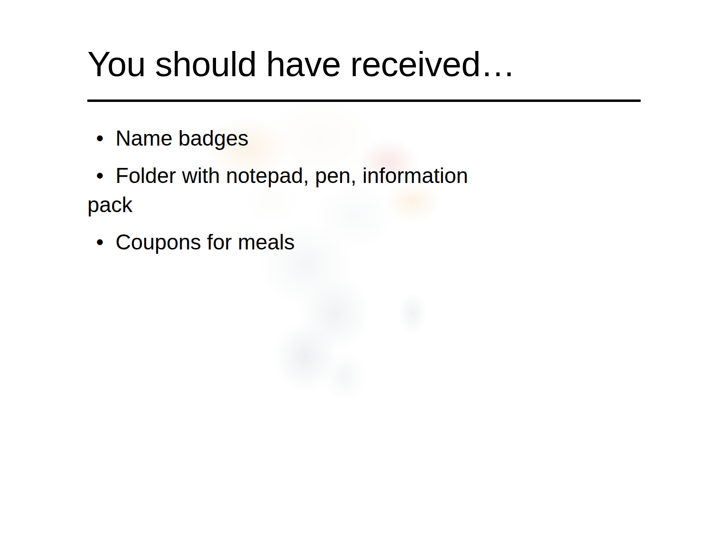You should have received…
Name badges
Folder with notepad, pen, informationpack
Coupons for meals